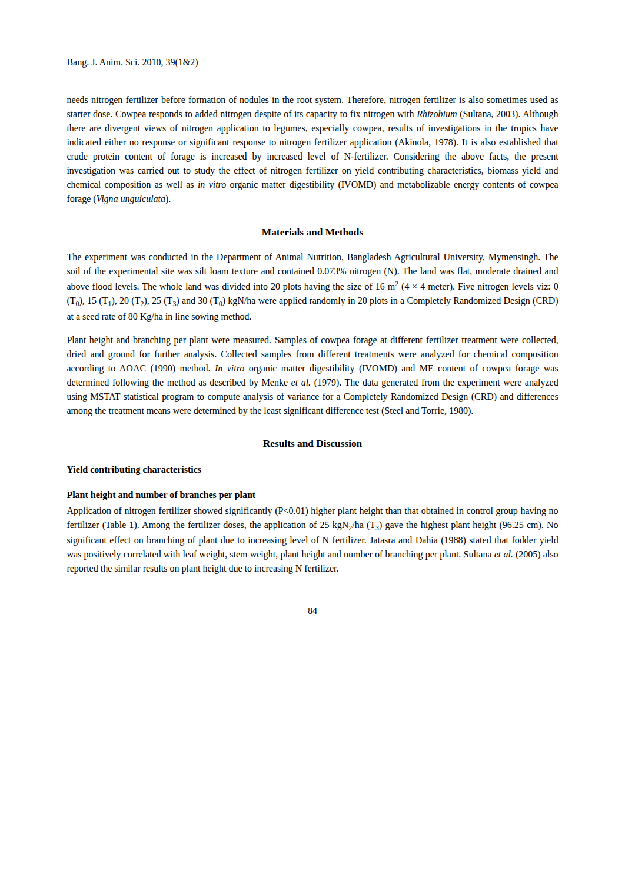Bang. J. Anim. Sci. 2010, 39(1&2)
needs nitrogen fertilizer before formation of nodules in the root system. Therefore, nitrogen fertilizer is also sometimes used as starter dose. Cowpea responds to added nitrogen despite of its capacity to fix nitrogen with Rhizobium (Sultana, 2003). Although there are divergent views of nitrogen application to legumes, especially cowpea, results of investigations in the tropics have indicated either no response or significant response to nitrogen fertilizer application (Akinola, 1978). It is also established that crude protein content of forage is increased by increased level of N-fertilizer. Considering the above facts, the present investigation was carried out to study the effect of nitrogen fertilizer on yield contributing characteristics, biomass yield and chemical composition as well as in vitro organic matter digestibility (IVOMD) and metabolizable energy contents of cowpea forage (Vigna unguiculata).
Materials and Methods
The experiment was conducted in the Department of Animal Nutrition, Bangladesh Agricultural University, Mymensingh. The soil of the experimental site was silt loam texture and contained 0.073% nitrogen (N). The land was flat, moderate drained and above flood levels. The whole land was divided into 20 plots having the size of 16 m2 (4 × 4 meter). Five nitrogen levels viz: 0 (T0), 15 (T1), 20 (T2), 25 (T3) and 30 (T0) kgN/ha were applied randomly in 20 plots in a Completely Randomized Design (CRD) at a seed rate of 80 Kg/ha in line sowing method.
Plant height and branching per plant were measured. Samples of cowpea forage at different fertilizer treatment were collected, dried and ground for further analysis. Collected samples from different treatments were analyzed for chemical composition according to AOAC (1990) method. In vitro organic matter digestibility (IVOMD) and ME content of cowpea forage was determined following the method as described by Menke et al. (1979). The data generated from the experiment were analyzed using MSTAT statistical program to compute analysis of variance for a Completely Randomized Design (CRD) and differences among the treatment means were determined by the least significant difference test (Steel and Torrie, 1980).
Results and Discussion
Yield contributing characteristics
Plant height and number of branches per plant
Application of nitrogen fertilizer showed significantly (P<0.01) higher plant height than that obtained in control group having no fertilizer (Table 1). Among the fertilizer doses, the application of 25 kgN2/ha (T3) gave the highest plant height (96.25 cm). No significant effect on branching of plant due to increasing level of N fertilizer. Jatasra and Dahia (1988) stated that fodder yield was positively correlated with leaf weight, stem weight, plant height and number of branching per plant. Sultana et al. (2005) also reported the similar results on plant height due to increasing N fertilizer.
84